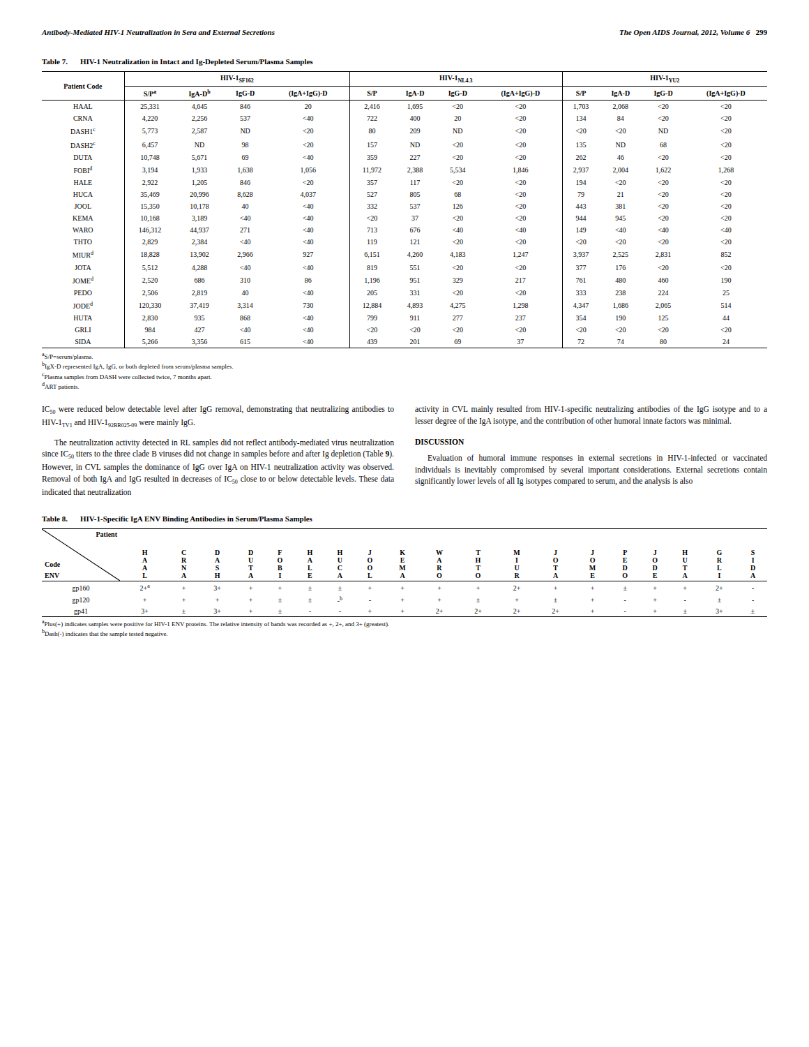Antibody-Mediated HIV-1 Neutralization in Sera and External Secretions
The Open AIDS Journal, 2012, Volume 6 299
Table 7. HIV-1 Neutralization in Intact and Ig-Depleted Serum/Plasma Samples
| Patient Code | HIV-1 SF162 | HIV-1 NL4.3 | HIV-1 YU2 |
| --- | --- | --- | --- |
| S/P a | IgA-D b | IgG-D | (IgA+IgG)-D | S/P | IgA-D | IgG-D | (IgA+IgG)-D | S/P | IgA-D | IgG-D | (IgA+IgG)-D |
| HAAL | 25,331 | 4,645 | 846 | 20 | 2,416 | 1,695 | <20 | <20 | 1,703 | 2,068 | <20 | <20 |
| CRNA | 4,220 | 2,256 | 537 | <40 | 722 | 400 | 20 | <20 | 134 | 84 | <20 | <20 |
| DASH1 c | 5,773 | 2,587 | ND | <20 | 80 | 209 | ND | <20 | <20 | <20 | ND | <20 |
| DASH2 c | 6,457 | ND | 98 | <20 | 157 | ND | <20 | <20 | 135 | ND | 68 | <20 |
| DUTA | 10,748 | 5,671 | 69 | <40 | 359 | 227 | <20 | <20 | 262 | 46 | <20 | <20 |
| FOBI d | 3,194 | 1,933 | 1,638 | 1,056 | 11,972 | 2,388 | 5,534 | 1,846 | 2,937 | 2,004 | 1,622 | 1,268 |
| HALE | 2,922 | 1,205 | 846 | <20 | 357 | 117 | <20 | <20 | 194 | <20 | <20 | <20 |
| HUCA | 35,469 | 20,996 | 8,628 | 4,037 | 527 | 805 | 68 | <20 | 79 | 21 | <20 | <20 |
| JOOL | 15,350 | 10,178 | 40 | <40 | 332 | 537 | 126 | <20 | 443 | 381 | <20 | <20 |
| KEMA | 10,168 | 3,189 | <40 | <40 | <20 | 37 | <20 | <20 | 944 | 945 | <20 | <20 |
| WARO | 146,312 | 44,937 | 271 | <40 | 713 | 676 | <40 | <40 | 149 | <40 | <40 | <40 |
| THTO | 2,829 | 2,384 | <40 | <40 | 119 | 121 | <20 | <20 | <20 | <20 | <20 | <20 |
| MIUR d | 18,828 | 13,902 | 2,966 | 927 | 6,151 | 4,260 | 4,183 | 1,247 | 3,937 | 2,525 | 2,831 | 852 |
| JOTA | 5,512 | 4,288 | <40 | <40 | 819 | 551 | <20 | <20 | 377 | 176 | <20 | <20 |
| JOME d | 2,520 | 686 | 310 | 86 | 1,196 | 951 | 329 | 217 | 761 | 480 | 460 | 190 |
| PEDO | 2,506 | 2,819 | 40 | <40 | 205 | 331 | <20 | <20 | 333 | 238 | 224 | 25 |
| JODE d | 120,330 | 37,419 | 3,314 | 730 | 12,884 | 4,893 | 4,275 | 1,298 | 4,347 | 1,686 | 2,065 | 514 |
| HUTA | 2,830 | 935 | 868 | <40 | 799 | 911 | 277 | 237 | 354 | 190 | 125 | 44 |
| GRLI | 984 | 427 | <40 | <40 | <20 | <20 | <20 | <20 | <20 | <20 | <20 | <20 |
| SIDA | 5,266 | 3,356 | 615 | <40 | 439 | 201 | 69 | 37 | 72 | 74 | 80 | 24 |
aS/P=serum/plasma.
bIgX-D represented IgA, IgG, or both depleted from serum/plasma samples.
cPlasma samples from DASH were collected twice, 7 months apart.
dART patients.
IC50 were reduced below detectable level after IgG removal, demonstrating that neutralizing antibodies to HIV-1TV1 and HIV-192BR025-09 were mainly IgG.
The neutralization activity detected in RL samples did not reflect antibody-mediated virus neutralization since IC50 titers to the three clade B viruses did not change in samples before and after Ig depletion (Table 9). However, in CVL samples the dominance of IgG over IgA on HIV-1 neutralization activity was observed. Removal of both IgA and IgG resulted in decreases of IC50 close to or below detectable levels. These data indicated that neutralization
activity in CVL mainly resulted from HIV-1-specific neutralizing antibodies of the IgG isotype and to a lesser degree of the IgA isotype, and the contribution of other humoral innate factors was minimal.
DISCUSSION
Evaluation of humoral immune responses in external secretions in HIV-1-infected or vaccinated individuals is inevitably compromised by several important considerations. External secretions contain significantly lower levels of all Ig isotypes compared to serum, and the analysis is also
Table 8. HIV-1-Specific IgA ENV Binding Antibodies in Serum/Plasma Samples
| Patient Code ENV | H A A L | C R N A | D A S H | D U T A | F O B I | H A L E | H U C A | J O O L | K E M A | W A R O | T H T O | M I U R | J O T A | J O M E | P E D O | J O D E | H U T A | G R L I | S I D A |
| --- | --- | --- | --- | --- | --- | --- | --- | --- | --- | --- | --- | --- | --- | --- | --- | --- | --- | --- | --- |
| gp160 | 2+ a | + | 3+ | + | + | ± | ± | + | + | + | + | 2+ | + | + | ± | + | + | 2+ | - |
| gp120 | + | + | + | + | ± | ± | - b | - | + | + | ± | + | ± | + | - | + | - | ± | - |
| gp41 | 3+ | ± | 3+ | + | ± | - | - | + | + | 2+ | 2+ | 2+ | 2+ | + | - | + | ± | 3+ | ± |
aPlus(+) indicates samples were positive for HIV-1 ENV proteins. The relative intensity of bands was recorded as +, 2+, and 3+ (greatest).
bDash(-) indicates that the sample tested negative.